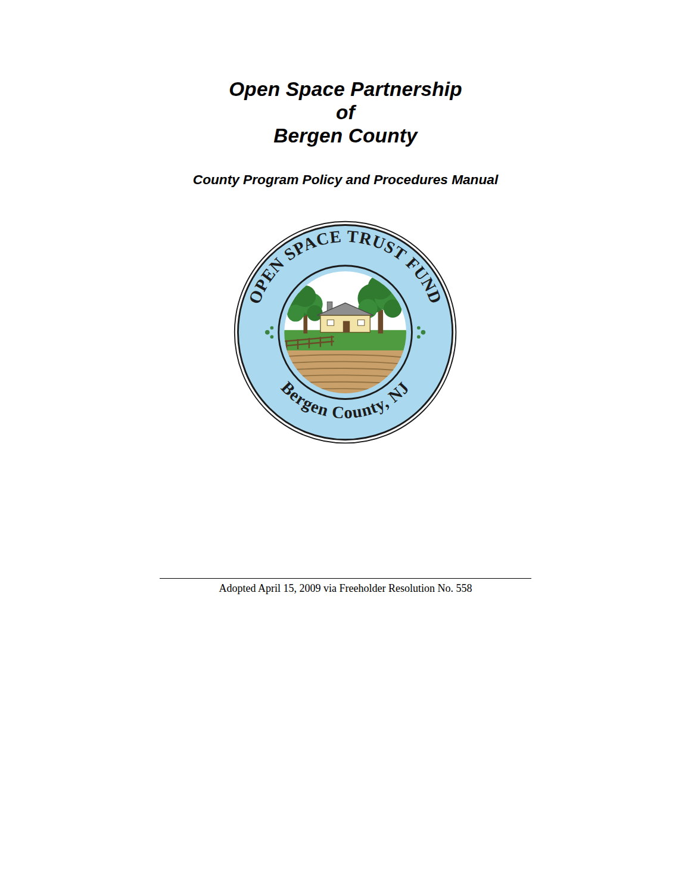Open Space Partnership
of
Bergen County
County Program Policy and Procedures Manual
Open Space Trust Fund, Bergen County, NJ seal Circular seal with the words "Open Space Trust Fund" along the top and "Bergen County, NJ" along the bottom, surrounding an illustration of a farmhouse with trees, a fence, and a plowed field. OPEN SPACE TRUST FUND Bergen County, NJ
Adopted April 15, 2009 via Freeholder Resolution No. 558